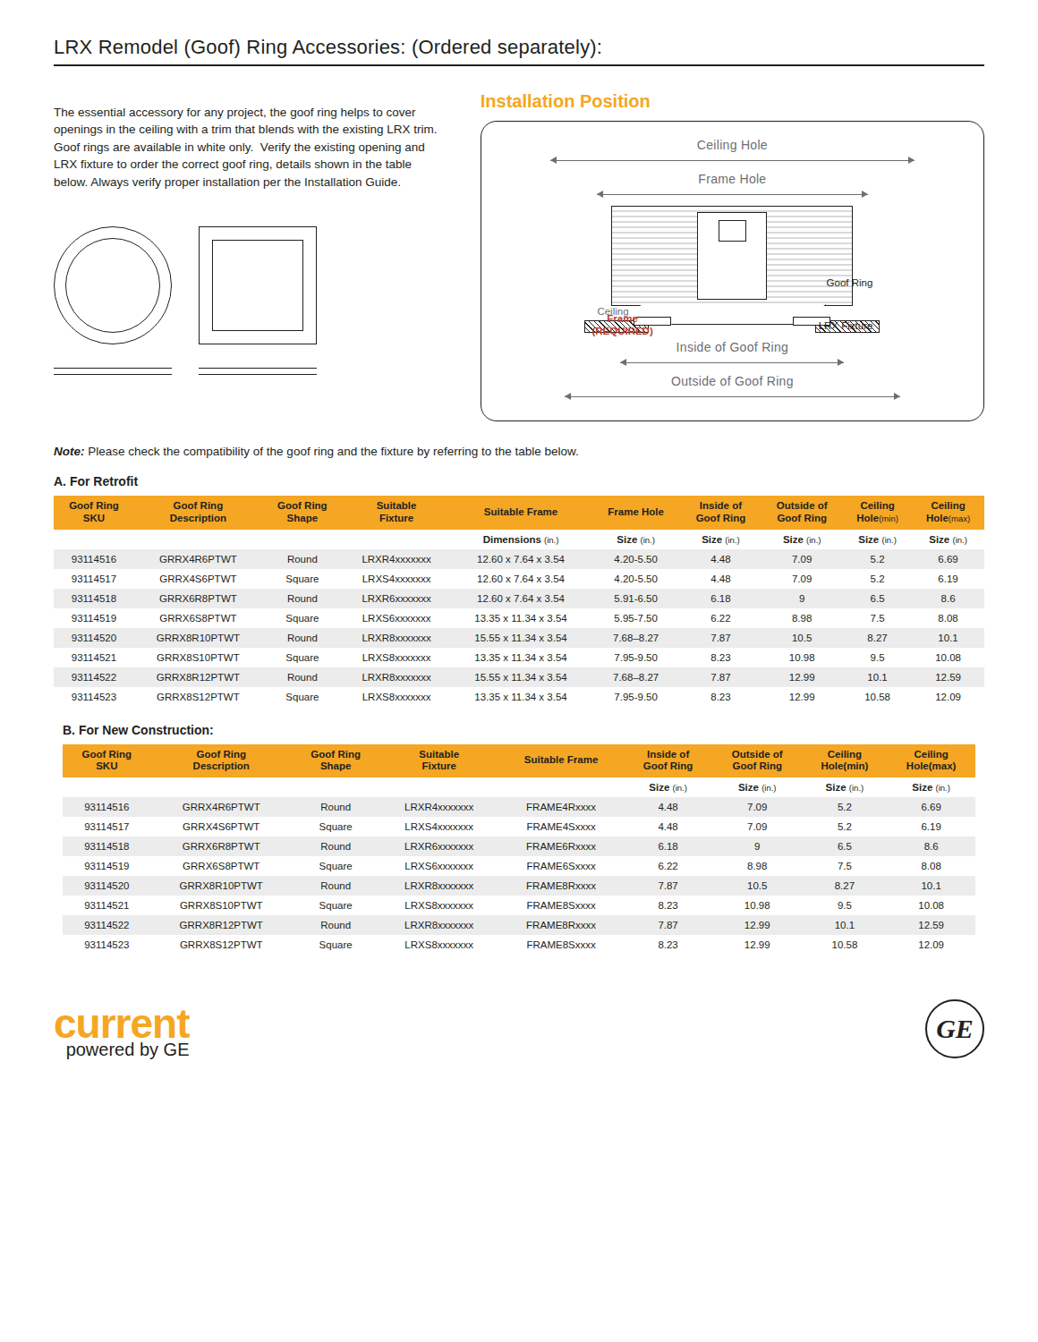LRX Remodel (Goof) Ring Accessories: (Ordered separately):
The essential accessory for any project, the goof ring helps to cover openings in the ceiling with a trim that blends with the existing LRX trim. Goof rings are available in white only. Verify the existing opening and LRX fixture to order the correct goof ring, details shown in the table below. Always verify proper installation per the Installation Guide.
Installation Position
Ceiling Hole
Frame Hole
Frame
(REQUIRED)
Ceiling
LRX Fixture
Goof Ring
Inside of Goof Ring
Outside of Goof Ring
Note: Please check the compatibility of the goof ring and the fixture by referring to the table below.
A. For Retrofit
| Goof Ring SKU | Goof Ring Description | Goof Ring Shape | Suitable Fixture | Suitable Frame | Frame Hole | Inside of Goof Ring | Outside of Goof Ring | Ceiling Hole (min) | Ceiling Hole (max) |
| --- | --- | --- | --- | --- | --- | --- | --- | --- | --- |
| | | | | Dimensions (in.) | Size (in.) | Size (in.) | Size (in.) | Size (in.) | Size (in.) |
| 93114516 | GRRX4R6PTWT | Round | LRXR4xxxxxxx | 12.60 x 7.64 x 3.54 | 4.20-5.50 | 4.48 | 7.09 | 5.2 | 6.69 |
| 93114517 | GRRX4S6PTWT | Square | LRXS4xxxxxxx | 12.60 x 7.64 x 3.54 | 4.20-5.50 | 4.48 | 7.09 | 5.2 | 6.19 |
| 93114518 | GRRX6R8PTWT | Round | LRXR6xxxxxxx | 12.60 x 7.64 x 3.54 | 5.91-6.50 | 6.18 | 9 | 6.5 | 8.6 |
| 93114519 | GRRX6S8PTWT | Square | LRXS6xxxxxxx | 13.35 x 11.34 x 3.54 | 5.95-7.50 | 6.22 | 8.98 | 7.5 | 8.08 |
| 93114520 | GRRX8R10PTWT | Round | LRXR8xxxxxxx | 15.55 x 11.34 x 3.54 | 7.68–8.27 | 7.87 | 10.5 | 8.27 | 10.1 |
| 93114521 | GRRX8S10PTWT | Square | LRXS8xxxxxxx | 13.35 x 11.34 x 3.54 | 7.95-9.50 | 8.23 | 10.98 | 9.5 | 10.08 |
| 93114522 | GRRX8R12PTWT | Round | LRXR8xxxxxxx | 15.55 x 11.34 x 3.54 | 7.68–8.27 | 7.87 | 12.99 | 10.1 | 12.59 |
| 93114523 | GRRX8S12PTWT | Square | LRXS8xxxxxxx | 13.35 x 11.34 x 3.54 | 7.95-9.50 | 8.23 | 12.99 | 10.58 | 12.09 |
B. For New Construction:
| Goof Ring SKU | Goof Ring Description | Goof Ring Shape | Suitable Fixture | Suitable Frame | Inside of Goof Ring | Outside of Goof Ring | Ceiling Hole(min) | Ceiling Hole(max) |
| --- | --- | --- | --- | --- | --- | --- | --- | --- |
| | | | | | Size (in.) | Size (in.) | Size (in.) | Size (in.) |
| 93114516 | GRRX4R6PTWT | Round | LRXR4xxxxxxx | FRAME4Rxxxx | 4.48 | 7.09 | 5.2 | 6.69 |
| 93114517 | GRRX4S6PTWT | Square | LRXS4xxxxxxx | FRAME4Sxxxx | 4.48 | 7.09 | 5.2 | 6.19 |
| 93114518 | GRRX6R8PTWT | Round | LRXR6xxxxxxx | FRAME6Rxxxx | 6.18 | 9 | 6.5 | 8.6 |
| 93114519 | GRRX6S8PTWT | Square | LRXS6xxxxxxx | FRAME6Sxxxx | 6.22 | 8.98 | 7.5 | 8.08 |
| 93114520 | GRRX8R10PTWT | Round | LRXR8xxxxxxx | FRAME8Rxxxx | 7.87 | 10.5 | 8.27 | 10.1 |
| 93114521 | GRRX8S10PTWT | Square | LRXS8xxxxxxx | FRAME8Sxxxx | 8.23 | 10.98 | 9.5 | 10.08 |
| 93114522 | GRRX8R12PTWT | Round | LRXR8xxxxxxx | FRAME8Rxxxx | 7.87 | 12.99 | 10.1 | 12.59 |
| 93114523 | GRRX8S12PTWT | Square | LRXS8xxxxxxx | FRAME8Sxxxx | 8.23 | 12.99 | 10.58 | 12.09 |
current
powered by GE
GE